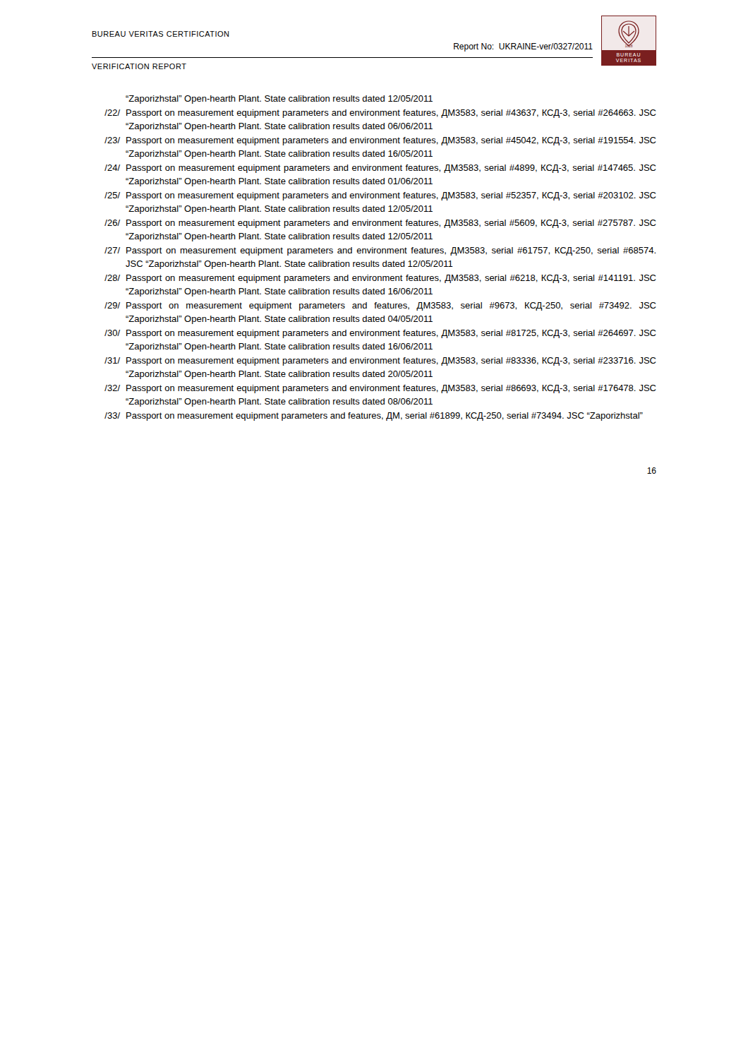Bureau Veritas Certification
Report No: UKRAINE-ver/0327/2011
Verification Report
1828
BUREAU
VERITAS
“Zaporizhstal” Open-hearth Plant. State calibration results dated 12/05/2011
/22/Passport on measurement equipment parameters and environment features, ДМ3583, serial #43637, КСД-3, serial #264663. JSC “Zaporizhstal” Open-hearth Plant. State calibration results dated 06/06/2011
/23/Passport on measurement equipment parameters and environment features, ДМ3583, serial #45042, КСД-3, serial #191554. JSC “Zaporizhstal” Open-hearth Plant. State calibration results dated 16/05/2011
/24/Passport on measurement equipment parameters and environment features, ДМ3583, serial #4899, КСД-3, serial #147465. JSC “Zaporizhstal” Open-hearth Plant. State calibration results dated 01/06/2011
/25/Passport on measurement equipment parameters and environment features, ДМ3583, serial #52357, КСД-3, serial #203102. JSC “Zaporizhstal” Open-hearth Plant. State calibration results dated 12/05/2011
/26/Passport on measurement equipment parameters and environment features, ДМ3583, serial #5609, КСД-3, serial #275787. JSC “Zaporizhstal” Open-hearth Plant. State calibration results dated 12/05/2011
/27/Passport on measurement equipment parameters and environment features, ДМ3583, serial #61757, КСД-250, serial #68574. JSC “Zaporizhstal” Open-hearth Plant. State calibration results dated 12/05/2011
/28/Passport on measurement equipment parameters and environment features, ДМ3583, serial #6218, КСД-3, serial #141191. JSC “Zaporizhstal” Open-hearth Plant. State calibration results dated 16/06/2011
/29/Passport on measurement equipment parameters and features, ДМ3583, serial #9673, КСД-250, serial #73492. JSC “Zaporizhstal” Open-hearth Plant. State calibration results dated 04/05/2011
/30/Passport on measurement equipment parameters and environment features, ДМ3583, serial #81725, КСД-3, serial #264697. JSC “Zaporizhstal” Open-hearth Plant. State calibration results dated 16/06/2011
/31/Passport on measurement equipment parameters and environment features, ДМ3583, serial #83336, КСД-3, serial #233716. JSC “Zaporizhstal” Open-hearth Plant. State calibration results dated 20/05/2011
/32/Passport on measurement equipment parameters and environment features, ДМ3583, serial #86693, КСД-3, serial #176478. JSC “Zaporizhstal” Open-hearth Plant. State calibration results dated 08/06/2011
/33/Passport on measurement equipment parameters and features, ДМ, serial #61899, КСД-250, serial #73494. JSC “Zaporizhstal”
16